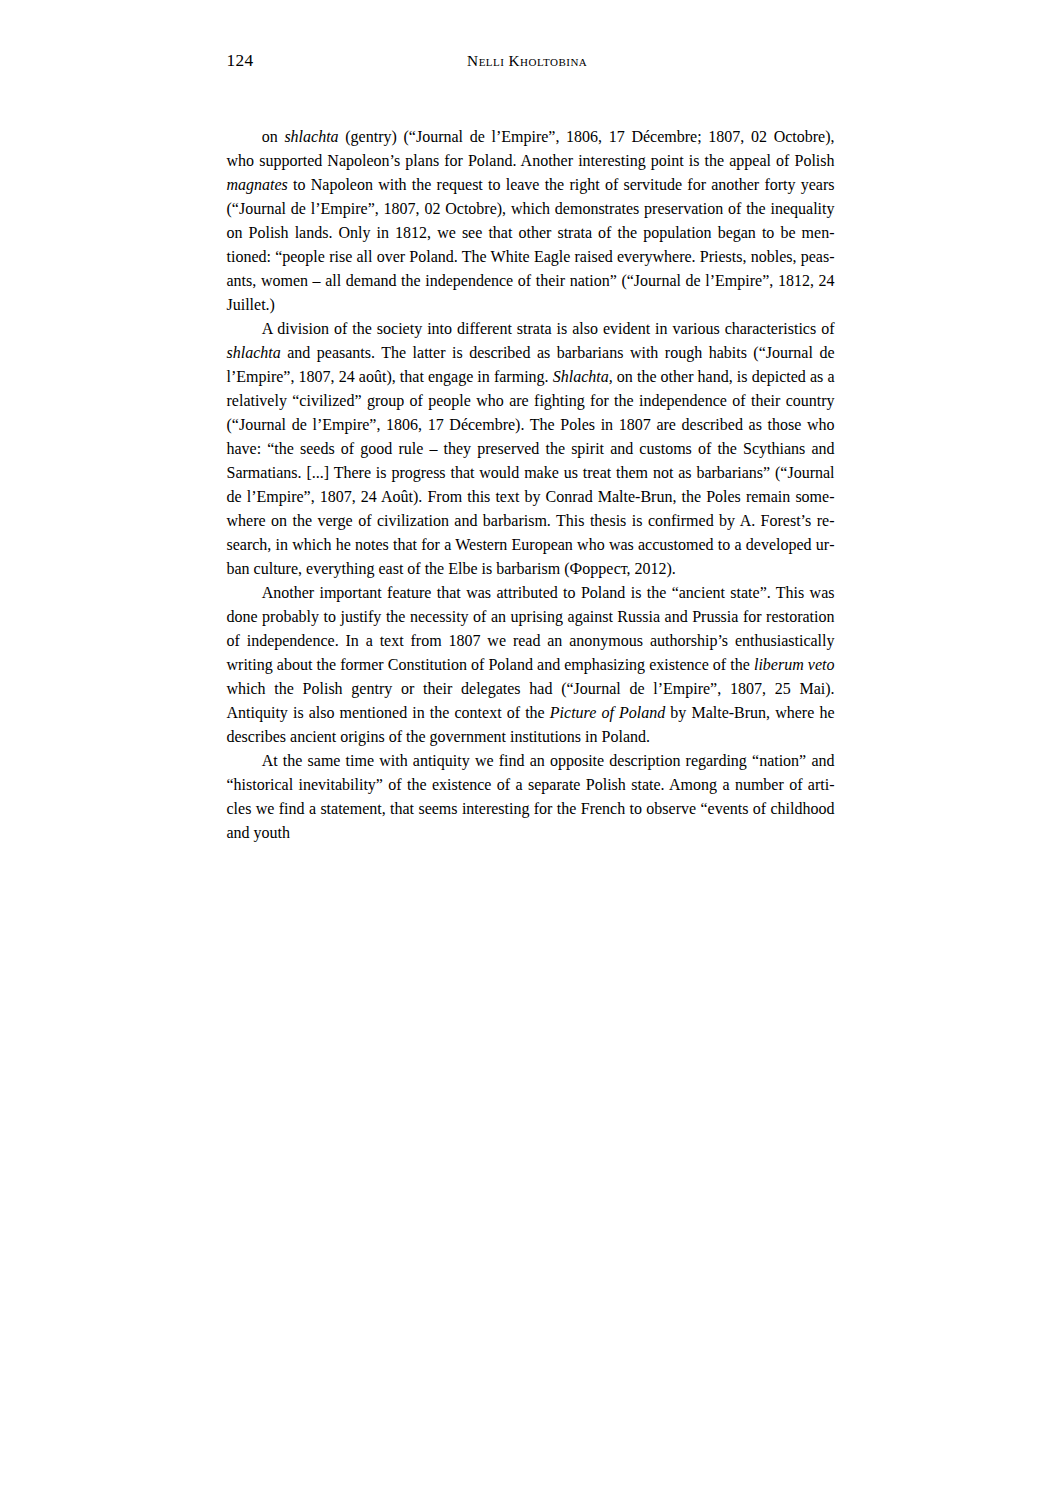124 Nelli Kholtobina
on shlachta (gentry) (“Journal de l’Empire”, 1806, 17 Décembre; 1807, 02 Octobre), who supported Napoleon’s plans for Poland. Another interesting point is the appeal of Polish magnates to Napoleon with the request to leave the right of servitude for another forty years (“Journal de l’Empire”, 1807, 02 Octobre), which demonstrates preservation of the inequality on Polish lands. Only in 1812, we see that other strata of the population began to be mentioned: “people rise all over Poland. The White Eagle raised everywhere. Priests, nobles, peasants, women – all demand the independence of their nation” (“Journal de l’Empire”, 1812, 24 Juillet.)
A division of the society into different strata is also evident in various characteristics of shlachta and peasants. The latter is described as barbarians with rough habits (“Journal de l’Empire”, 1807, 24 août), that engage in farming. Shlachta, on the other hand, is depicted as a relatively “civilized” group of people who are fighting for the independence of their country (“Journal de l’Empire”, 1806, 17 Décembre). The Poles in 1807 are described as those who have: “the seeds of good rule – they preserved the spirit and customs of the Scythians and Sarmatians. [...] There is progress that would make us treat them not as barbarians” (“Journal de l’Empire”, 1807, 24 Août). From this text by Conrad Malte-Brun, the Poles remain somewhere on the verge of civilization and barbarism. This thesis is confirmed by A. Forest’s research, in which he notes that for a Western European who was accustomed to a developed urban culture, everything east of the Elbe is barbarism (Форрест, 2012).
Another important feature that was attributed to Poland is the “ancient state”. This was done probably to justify the necessity of an uprising against Russia and Prussia for restoration of independence. In a text from 1807 we read an anonymous authorship’s enthusiastically writing about the former Constitution of Poland and emphasizing existence of the liberum veto which the Polish gentry or their delegates had (“Journal de l’Empire”, 1807, 25 Mai). Antiquity is also mentioned in the context of the Picture of Poland by Malte-Brun, where he describes ancient origins of the government institutions in Poland.
At the same time with antiquity we find an opposite description regarding “nation” and “historical inevitability” of the existence of a separate Polish state. Among a number of articles we find a statement, that seems interesting for the French to observe “events of childhood and youth